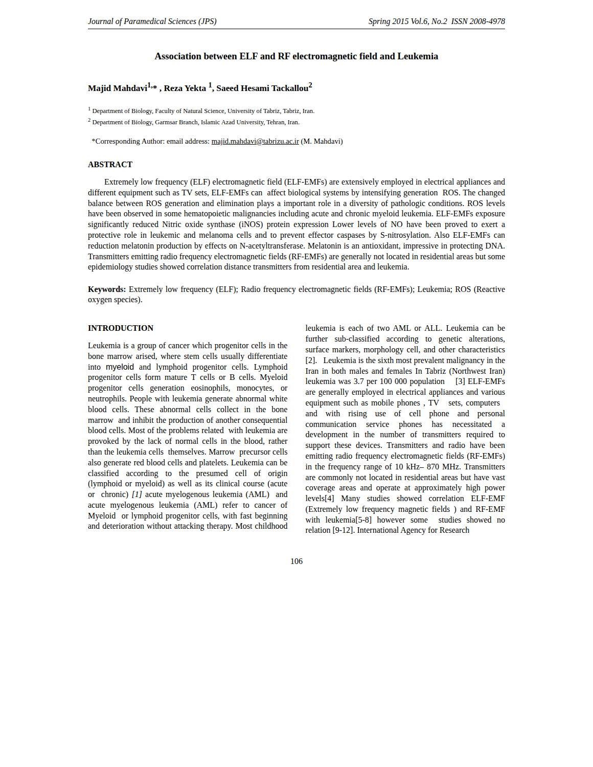Journal of Paramedical Sciences (JPS) Spring 2015 Vol.6, No.2 ISSN 2008-4978
Association between ELF and RF electromagnetic field and Leukemia
Majid Mahdavi1,* , Reza Yekta 1, Saeed Hesami Tackallou2
1 Department of Biology, Faculty of Natural Science, University of Tabriz, Tabriz, Iran.
2 Department of Biology, Garmsar Branch, Islamic Azad University, Tehran, Iran.
*Corresponding Author: email address: majid.mahdavi@tabrizu.ac.ir (M. Mahdavi)
ABSTRACT
Extremely low frequency (ELF) electromagnetic field (ELF-EMFs) are extensively employed in electrical appliances and different equipment such as TV sets, ELF-EMFs can affect biological systems by intensifying generation ROS. The changed balance between ROS generation and elimination plays a important role in a diversity of pathologic conditions. ROS levels have been observed in some hematopoietic malignancies including acute and chronic myeloid leukemia. ELF-EMFs exposure significantly reduced Nitric oxide synthase (iNOS) protein expression Lower levels of NO have been proved to exert a protective role in leukemic and melanoma cells and to prevent effector caspases by S-nitrosylation. Also ELF-EMFs can reduction melatonin production by effects on N-acetyltransferase. Melatonin is an antioxidant, impressive in protecting DNA. Transmitters emitting radio frequency electromagnetic fields (RF-EMFs) are generally not located in residential areas but some epidemiology studies showed correlation distance transmitters from residential area and leukemia.
Keywords: Extremely low frequency (ELF); Radio frequency electromagnetic fields (RF-EMFs); Leukemia; ROS (Reactive oxygen species).
INTRODUCTION
Leukemia is a group of cancer which progenitor cells in the bone marrow arised, where stem cells usually differentiate into myeloid and lymphoid progenitor cells. Lymphoid progenitor cells form mature T cells or B cells. Myeloid progenitor cells generation eosinophils, monocytes, or neutrophils. People with leukemia generate abnormal white blood cells. These abnormal cells collect in the bone marrow and inhibit the production of another consequential blood cells. Most of the problems related with leukemia are provoked by the lack of normal cells in the blood, rather than the leukemia cells themselves. Marrow precursor cells also generate red blood cells and platelets. Leukemia can be classified according to the presumed cell of origin (lymphoid or myeloid) as well as its clinical course (acute or chronic) [1] acute myelogenous leukemia (AML) and acute myelogenous leukemia (AML) refer to cancer of Myeloid or lymphoid progenitor cells, with fast beginning and deterioration without attacking therapy. Most childhood leukemia is each of two AML or ALL. Leukemia can be further sub-classified according to genetic alterations, surface markers, morphology cell, and other characteristics [2]. Leukemia is the sixth most prevalent malignancy in the Iran in both males and females In Tabriz (Northwest Iran) leukemia was 3.7 per 100 000 population [3] ELF-EMFs are generally employed in electrical appliances and various equipment such as mobile phones , TV sets, computers and with rising use of cell phone and personal communication service phones has necessitated a development in the number of transmitters required to support these devices. Transmitters and radio have been emitting radio frequency electromagnetic fields (RF-EMFs) in the frequency range of 10 kHz– 870 MHz. Transmitters are commonly not located in residential areas but have vast coverage areas and operate at approximately high power levels[4] Many studies showed correlation ELF-EMF (Extremely low frequency magnetic fields ) and RF-EMF with leukemia[5-8] however some studies showed no relation [9-12]. International Agency for Research
106